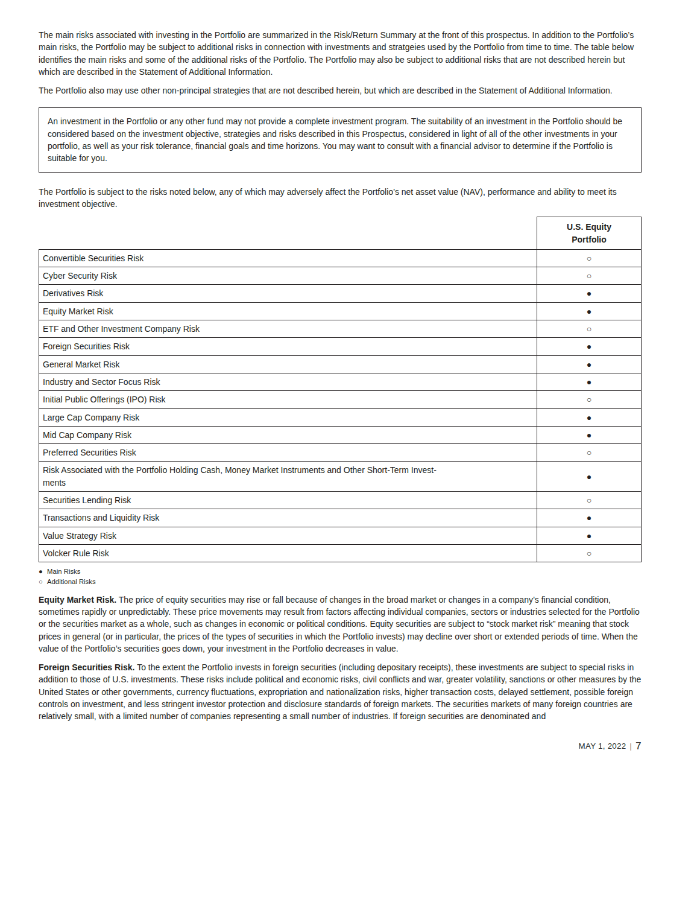The main risks associated with investing in the Portfolio are summarized in the Risk/Return Summary at the front of this prospectus. In addition to the Portfolio’s main risks, the Portfolio may be subject to additional risks in connection with investments and stratgeies used by the Portfolio from time to time. The table below identifies the main risks and some of the additional risks of the Portfolio. The Portfolio may also be subject to additional risks that are not described herein but which are described in the Statement of Additional Information.
The Portfolio also may use other non-principal strategies that are not described herein, but which are described in the Statement of Additional Information.
An investment in the Portfolio or any other fund may not provide a complete investment program. The suitability of an investment in the Portfolio should be considered based on the investment objective, strategies and risks described in this Prospectus, considered in light of all of the other investments in your portfolio, as well as your risk tolerance, financial goals and time horizons. You may want to consult with a financial advisor to determine if the Portfolio is suitable for you.
The Portfolio is subject to the risks noted below, any of which may adversely affect the Portfolio’s net asset value (NAV), performance and ability to meet its investment objective.
| | U.S. Equity Portfolio |
| --- | --- |
| Convertible Securities Risk | ○ |
| Cyber Security Risk | ○ |
| Derivatives Risk | ● |
| Equity Market Risk | ● |
| ETF and Other Investment Company Risk | ○ |
| Foreign Securities Risk | ● |
| General Market Risk | ● |
| Industry and Sector Focus Risk | ● |
| Initial Public Offerings (IPO) Risk | ○ |
| Large Cap Company Risk | ● |
| Mid Cap Company Risk | ● |
| Preferred Securities Risk | ○ |
| Risk Associated with the Portfolio Holding Cash, Money Market Instruments and Other Short-Term Invest- ments | ● |
| Securities Lending Risk | ○ |
| Transactions and Liquidity Risk | ● |
| Value Strategy Risk | ● |
| Volcker Rule Risk | ○ |
●Main Risks
○Additional Risks
Equity Market Risk. The price of equity securities may rise or fall because of changes in the broad market or changes in a company’s financial condition, sometimes rapidly or unpredictably. These price movements may result from factors affecting individual companies, sectors or industries selected for the Portfolio or the securities market as a whole, such as changes in economic or political conditions. Equity securities are subject to “stock market risk” meaning that stock prices in general (or in particular, the prices of the types of securities in which the Portfolio invests) may decline over short or extended periods of time. When the value of the Portfolio’s securities goes down, your investment in the Portfolio decreases in value.
Foreign Securities Risk. To the extent the Portfolio invests in foreign securities (including depositary receipts), these investments are subject to special risks in addition to those of U.S. investments. These risks include political and economic risks, civil conflicts and war, greater volatility, sanctions or other measures by the United States or other governments, currency fluctuations, expropriation and nationalization risks, higher transaction costs, delayed settlement, possible foreign controls on investment, and less stringent investor protection and disclosure standards of foreign markets. The securities markets of many foreign countries are relatively small, with a limited number of companies representing a small number of industries. If foreign securities are denominated and
MAY 1, 2022|7